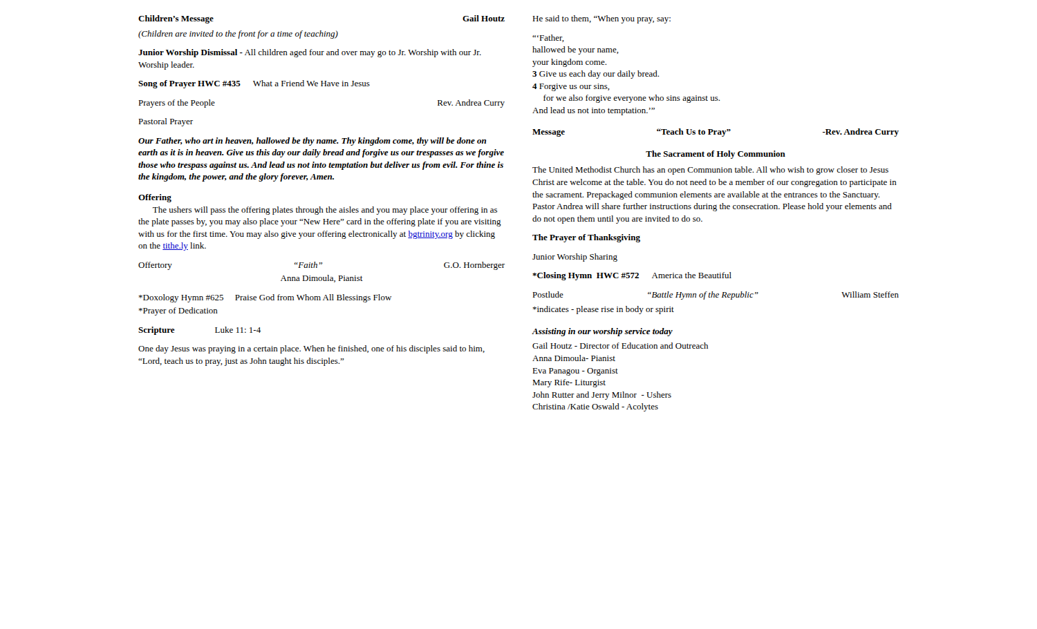Children’s Message Gail Houtz
(Children are invited to the front for a time of teaching)
Junior Worship Dismissal - All children aged four and over may go to Jr. Worship with our Jr. Worship leader.
Song of Prayer HWC #435 What a Friend We Have in Jesus
Prayers of the People Rev. Andrea Curry
Pastoral Prayer
Our Father, who art in heaven, hallowed be thy name. Thy kingdom come, thy will be done on earth as it is in heaven. Give us this day our daily bread and forgive us our trespasses as we forgive those who trespass against us. And lead us not into temptation but deliver us from evil. For thine is the kingdom, the power, and the glory forever, Amen.
Offering
The ushers will pass the offering plates through the aisles and you may place your offering in as the plate passes by, you may also place your “New Here” card in the offering plate if you are visiting with us for the first time. You may also give your offering electronically at bgtrinity.org by clicking on the tithe.ly link.
Offertory “Faith” G.O. Hornberger
Anna Dimoula, Pianist
*Doxology Hymn #625 Praise God from Whom All Blessings Flow
*Prayer of Dedication
Scripture Luke 11: 1-4
One day Jesus was praying in a certain place. When he finished, one of his disciples said to him, “Lord, teach us to pray, just as John taught his disciples.”
He said to them, “When you pray, say:
“‘Father,
hallowed be your name,
your kingdom come.
3 Give us each day our daily bread.
4 Forgive us our sins,
for we also forgive everyone who sins against us.
And lead us not into temptation.’”
Message “Teach Us to Pray” -Rev. Andrea Curry
The Sacrament of Holy Communion
The United Methodist Church has an open Communion table. All who wish to grow closer to Jesus Christ are welcome at the table. You do not need to be a member of our congregation to participate in the sacrament. Prepackaged communion elements are available at the entrances to the Sanctuary. Pastor Andrea will share further instructions during the consecration. Please hold your elements and do not open them until you are invited to do so.
The Prayer of Thanksgiving
Junior Worship Sharing
*Closing Hymn HWC #572 America the Beautiful
Postlude “Battle Hymn of the Republic” William Steffen
*indicates - please rise in body or spirit
Assisting in our worship service today
Gail Houtz - Director of Education and Outreach
Anna Dimoula- Pianist
Eva Panagou - Organist
Mary Rife- Liturgist
John Rutter and Jerry Milnor - Ushers
Christina /Katie Oswald - Acolytes